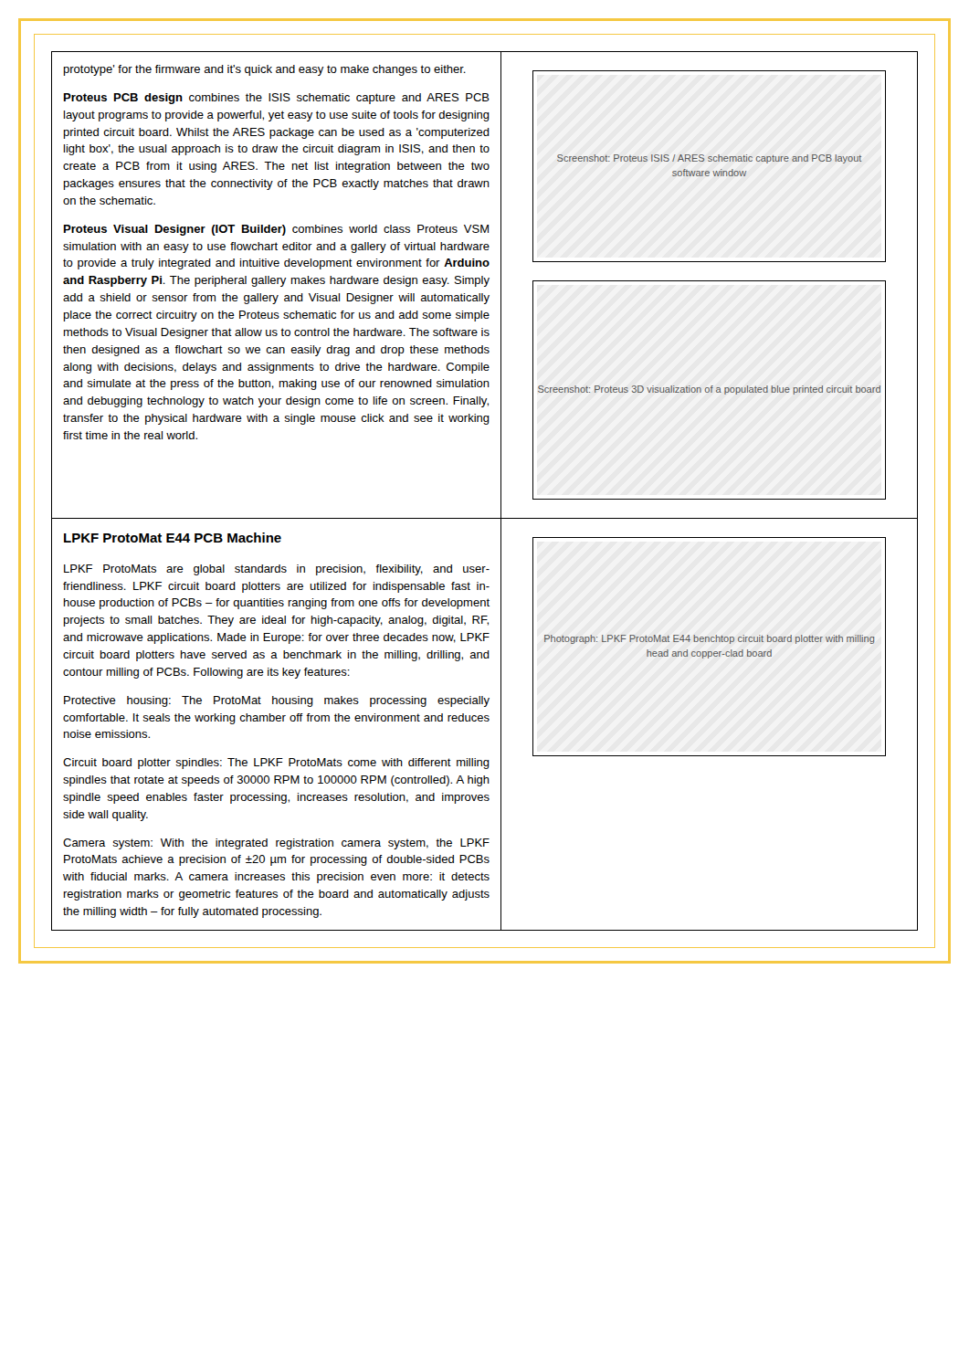| prototype' for the firmware and it's quick and easy to make changes to either. Proteus PCB design combines the ISIS schematic capture and ARES PCB layout programs to provide a powerful, yet easy to use suite of tools for designing printed circuit board. Whilst the ARES package can be used as a 'computerized light box', the usual approach is to draw the circuit diagram in ISIS, and then to create a PCB from it using ARES. The net list integration between the two packages ensures that the connectivity of the PCB exactly matches that drawn on the schematic. Proteus Visual Designer (IOT Builder) combines world class Proteus VSM simulation with an easy to use flowchart editor and a gallery of virtual hardware to provide a truly integrated and intuitive development environment for Arduino and Raspberry Pi . The peripheral gallery makes hardware design easy. Simply add a shield or sensor from the gallery and Visual Designer will automatically place the correct circuitry on the Proteus schematic for us and add some simple methods to Visual Designer that allow us to control the hardware. The software is then designed as a flowchart so we can easily drag and drop these methods along with decisions, delays and assignments to drive the hardware. Compile and simulate at the press of the button, making use of our renowned simulation and debugging technology to watch your design come to life on screen. Finally, transfer to the physical hardware with a single mouse click and see it working first time in the real world. | Screenshot: Proteus ISIS / ARES schematic capture and PCB layout software window Screenshot: Proteus 3D visualization of a populated blue printed circuit board |
| LPKF ProtoMat E44 PCB Machine LPKF ProtoMats are global standards in precision, flexibility, and user-friendliness. LPKF circuit board plotters are utilized for indispensable fast in-house production of PCBs – for quantities ranging from one offs for development projects to small batches. They are ideal for high-capacity, analog, digital, RF, and microwave applications. Made in Europe: for over three decades now, LPKF circuit board plotters have served as a benchmark in the milling, drilling, and contour milling of PCBs. Following are its key features: Protective housing: The ProtoMat housing makes processing especially comfortable. It seals the working chamber off from the environment and reduces noise emissions. Circuit board plotter spindles: The LPKF ProtoMats come with different milling spindles that rotate at speeds of 30000 RPM to 100000 RPM (controlled). A high spindle speed enables faster processing, increases resolution, and improves side wall quality. Camera system: With the integrated registration camera system, the LPKF ProtoMats achieve a precision of ±20 µm for processing of double-sided PCBs with fiducial marks. A camera increases this precision even more: it detects registration marks or geometric features of the board and automatically adjusts the milling width – for fully automated processing. | Photograph: LPKF ProtoMat E44 benchtop circuit board plotter with milling head and copper-clad board |